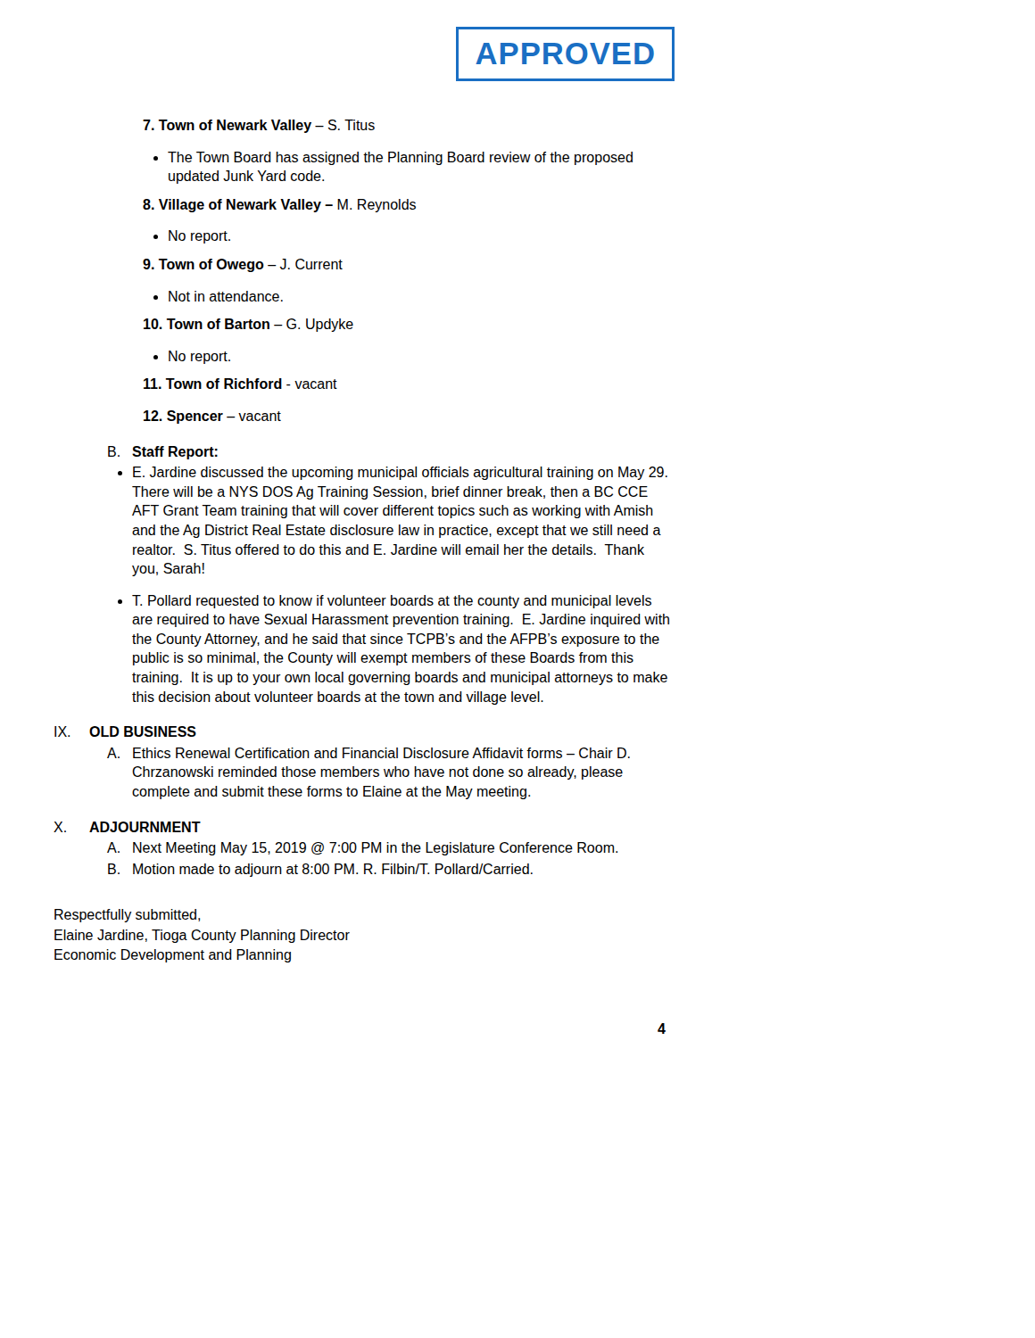APPROVED
7. Town of Newark Valley – S. Titus
The Town Board has assigned the Planning Board review of the proposed updated Junk Yard code.
8. Village of Newark Valley – M. Reynolds
No report.
9. Town of Owego – J. Current
Not in attendance.
10. Town of Barton – G. Updyke
No report.
11. Town of Richford - vacant
12. Spencer – vacant
B.
Staff Report:
E. Jardine discussed the upcoming municipal officials agricultural training on May 29. There will be a NYS DOS Ag Training Session, brief dinner break, then a BC CCE AFT Grant Team training that will cover different topics such as working with Amish and the Ag District Real Estate disclosure law in practice, except that we still need a realtor. S. Titus offered to do this and E. Jardine will email her the details. Thank you, Sarah!
T. Pollard requested to know if volunteer boards at the county and municipal levels are required to have Sexual Harassment prevention training. E. Jardine inquired with the County Attorney, and he said that since TCPB’s and the AFPB’s exposure to the public is so minimal, the County will exempt members of these Boards from this training. It is up to your own local governing boards and municipal attorneys to make this decision about volunteer boards at the town and village level.
IX.
OLD BUSINESS
A.
Ethics Renewal Certification and Financial Disclosure Affidavit forms – Chair D. Chrzanowski reminded those members who have not done so already, please complete and submit these forms to Elaine at the May meeting.
X.
ADJOURNMENT
A.
Next Meeting May 15, 2019 @ 7:00 PM in the Legislature Conference Room.
B.
Motion made to adjourn at 8:00 PM. R. Filbin/T. Pollard/Carried.
Respectfully submitted,
Elaine Jardine, Tioga County Planning Director
Economic Development and Planning
4